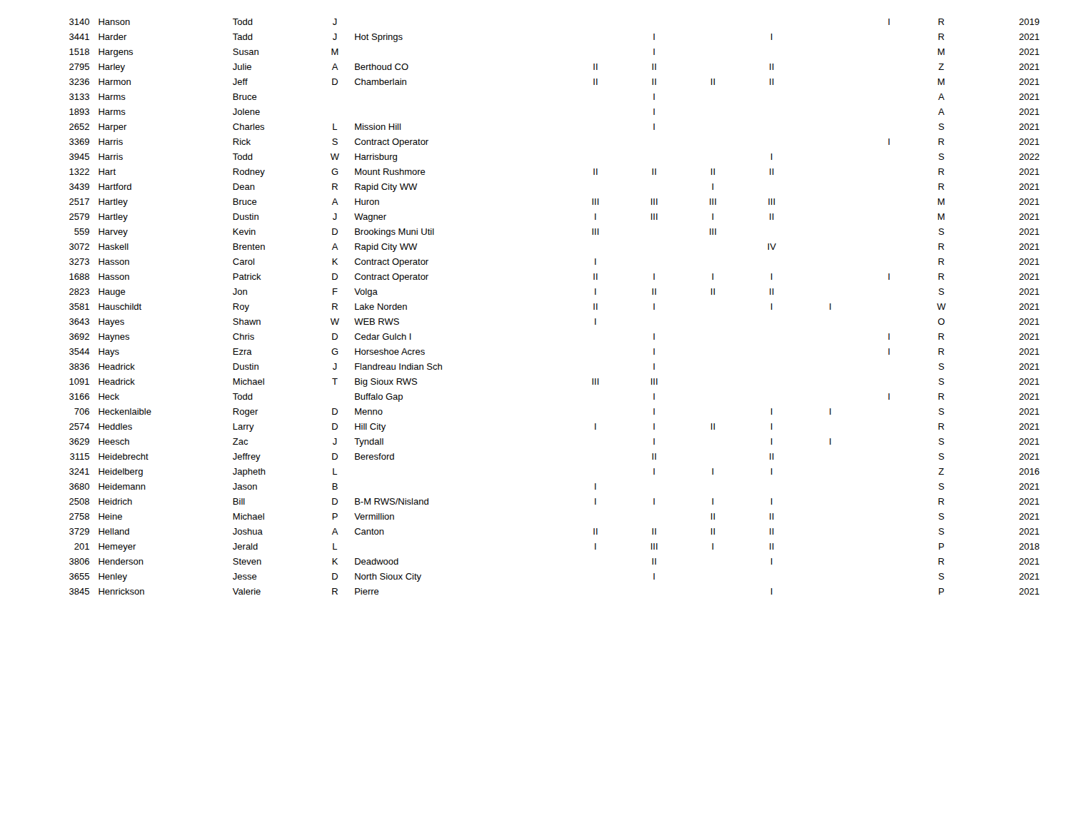| 3140 | Hanson | Todd | J | | | | | | | I | R | 2019 |
| 3441 | Harder | Tadd | J | Hot Springs | | I | | I | | | R | 2021 |
| 1518 | Hargens | Susan | M | | | I | | | | | M | 2021 |
| 2795 | Harley | Julie | A | Berthoud CO | II | II | | II | | | Z | 2021 |
| 3236 | Harmon | Jeff | D | Chamberlain | II | II | II | II | | | M | 2021 |
| 3133 | Harms | Bruce | | | | I | | | | | A | 2021 |
| 1893 | Harms | Jolene | | | | I | | | | | A | 2021 |
| 2652 | Harper | Charles | L | Mission Hill | | I | | | | | S | 2021 |
| 3369 | Harris | Rick | S | Contract Operator | | | | | | I | R | 2021 |
| 3945 | Harris | Todd | W | Harrisburg | | | | I | | | S | 2022 |
| 1322 | Hart | Rodney | G | Mount Rushmore | II | II | II | II | | | R | 2021 |
| 3439 | Hartford | Dean | R | Rapid City WW | | | I | | | | R | 2021 |
| 2517 | Hartley | Bruce | A | Huron | III | III | III | III | | | M | 2021 |
| 2579 | Hartley | Dustin | J | Wagner | I | III | I | II | | | M | 2021 |
| 559 | Harvey | Kevin | D | Brookings Muni Util | III | | III | | | | S | 2021 |
| 3072 | Haskell | Brenten | A | Rapid City WW | | | | IV | | | R | 2021 |
| 3273 | Hasson | Carol | K | Contract Operator | I | | | | | | R | 2021 |
| 1688 | Hasson | Patrick | D | Contract Operator | II | I | I | I | | I | R | 2021 |
| 2823 | Hauge | Jon | F | Volga | I | II | II | II | | | S | 2021 |
| 3581 | Hauschildt | Roy | R | Lake Norden | II | I | | I | I | | W | 2021 |
| 3643 | Hayes | Shawn | W | WEB RWS | I | | | | | | O | 2021 |
| 3692 | Haynes | Chris | D | Cedar Gulch I | | I | | | | I | R | 2021 |
| 3544 | Hays | Ezra | G | Horseshoe Acres | | I | | | | I | R | 2021 |
| 3836 | Headrick | Dustin | J | Flandreau Indian Sch | | I | | | | | S | 2021 |
| 1091 | Headrick | Michael | T | Big Sioux RWS | III | III | | | | | S | 2021 |
| 3166 | Heck | Todd | | Buffalo Gap | | I | | | | I | R | 2021 |
| 706 | Heckenlaible | Roger | D | Menno | | I | | I | I | | S | 2021 |
| 2574 | Heddles | Larry | D | Hill City | I | I | II | I | | | R | 2021 |
| 3629 | Heesch | Zac | J | Tyndall | | I | | I | I | | S | 2021 |
| 3115 | Heidebrecht | Jeffrey | D | Beresford | | II | | II | | | S | 2021 |
| 3241 | Heidelberg | Japheth | L | | | I | I | I | | | Z | 2016 |
| 3680 | Heidemann | Jason | B | | I | | | | | | S | 2021 |
| 2508 | Heidrich | Bill | D | B-M RWS/Nisland | I | I | I | I | | | R | 2021 |
| 2758 | Heine | Michael | P | Vermillion | | | II | II | | | S | 2021 |
| 3729 | Helland | Joshua | A | Canton | II | II | II | II | | | S | 2021 |
| 201 | Hemeyer | Jerald | L | | I | III | I | II | | | P | 2018 |
| 3806 | Henderson | Steven | K | Deadwood | | II | | I | | | R | 2021 |
| 3655 | Henley | Jesse | D | North Sioux City | | I | | | | | S | 2021 |
| 3845 | Henrickson | Valerie | R | Pierre | | | | I | | | P | 2021 |